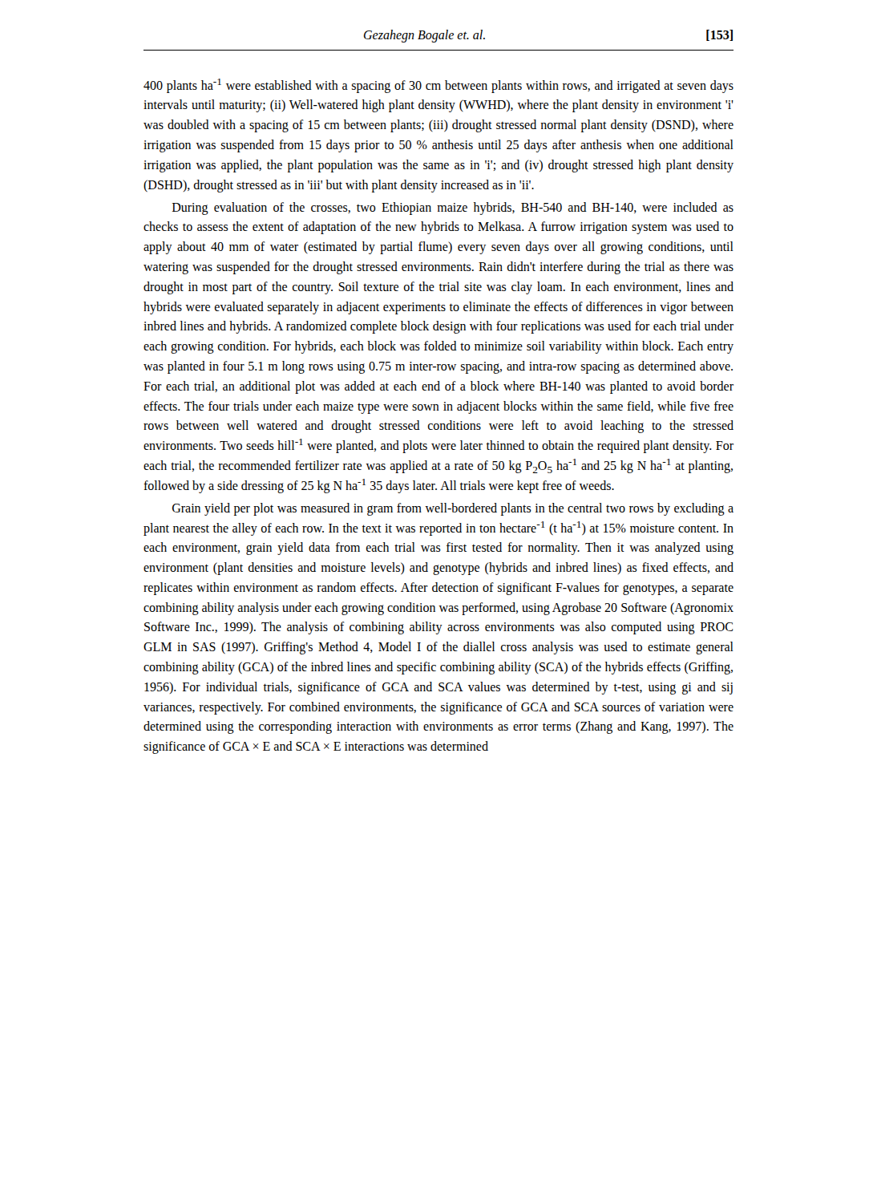Gezahegn Bogale et. al. [153]
400 plants ha-1 were established with a spacing of 30 cm between plants within rows, and irrigated at seven days intervals until maturity; (ii) Well-watered high plant density (WWHD), where the plant density in environment 'i' was doubled with a spacing of 15 cm between plants; (iii) drought stressed normal plant density (DSND), where irrigation was suspended from 15 days prior to 50 % anthesis until 25 days after anthesis when one additional irrigation was applied, the plant population was the same as in 'i'; and (iv) drought stressed high plant density (DSHD), drought stressed as in 'iii' but with plant density increased as in 'ii'.
During evaluation of the crosses, two Ethiopian maize hybrids, BH-540 and BH-140, were included as checks to assess the extent of adaptation of the new hybrids to Melkasa. A furrow irrigation system was used to apply about 40 mm of water (estimated by partial flume) every seven days over all growing conditions, until watering was suspended for the drought stressed environments. Rain didn't interfere during the trial as there was drought in most part of the country. Soil texture of the trial site was clay loam. In each environment, lines and hybrids were evaluated separately in adjacent experiments to eliminate the effects of differences in vigor between inbred lines and hybrids. A randomized complete block design with four replications was used for each trial under each growing condition. For hybrids, each block was folded to minimize soil variability within block. Each entry was planted in four 5.1 m long rows using 0.75 m inter-row spacing, and intra-row spacing as determined above. For each trial, an additional plot was added at each end of a block where BH-140 was planted to avoid border effects. The four trials under each maize type were sown in adjacent blocks within the same field, while five free rows between well watered and drought stressed conditions were left to avoid leaching to the stressed environments. Two seeds hill-1 were planted, and plots were later thinned to obtain the required plant density. For each trial, the recommended fertilizer rate was applied at a rate of 50 kg P2O5 ha-1 and 25 kg N ha-1 at planting, followed by a side dressing of 25 kg N ha-1 35 days later. All trials were kept free of weeds.
Grain yield per plot was measured in gram from well-bordered plants in the central two rows by excluding a plant nearest the alley of each row. In the text it was reported in ton hectare-1 (t ha-1) at 15% moisture content. In each environment, grain yield data from each trial was first tested for normality. Then it was analyzed using environment (plant densities and moisture levels) and genotype (hybrids and inbred lines) as fixed effects, and replicates within environment as random effects. After detection of significant F-values for genotypes, a separate combining ability analysis under each growing condition was performed, using Agrobase 20 Software (Agronomix Software Inc., 1999). The analysis of combining ability across environments was also computed using PROC GLM in SAS (1997). Griffing's Method 4, Model I of the diallel cross analysis was used to estimate general combining ability (GCA) of the inbred lines and specific combining ability (SCA) of the hybrids effects (Griffing, 1956). For individual trials, significance of GCA and SCA values was determined by t-test, using gi and sij variances, respectively. For combined environments, the significance of GCA and SCA sources of variation were determined using the corresponding interaction with environments as error terms (Zhang and Kang, 1997). The significance of GCA × E and SCA × E interactions was determined